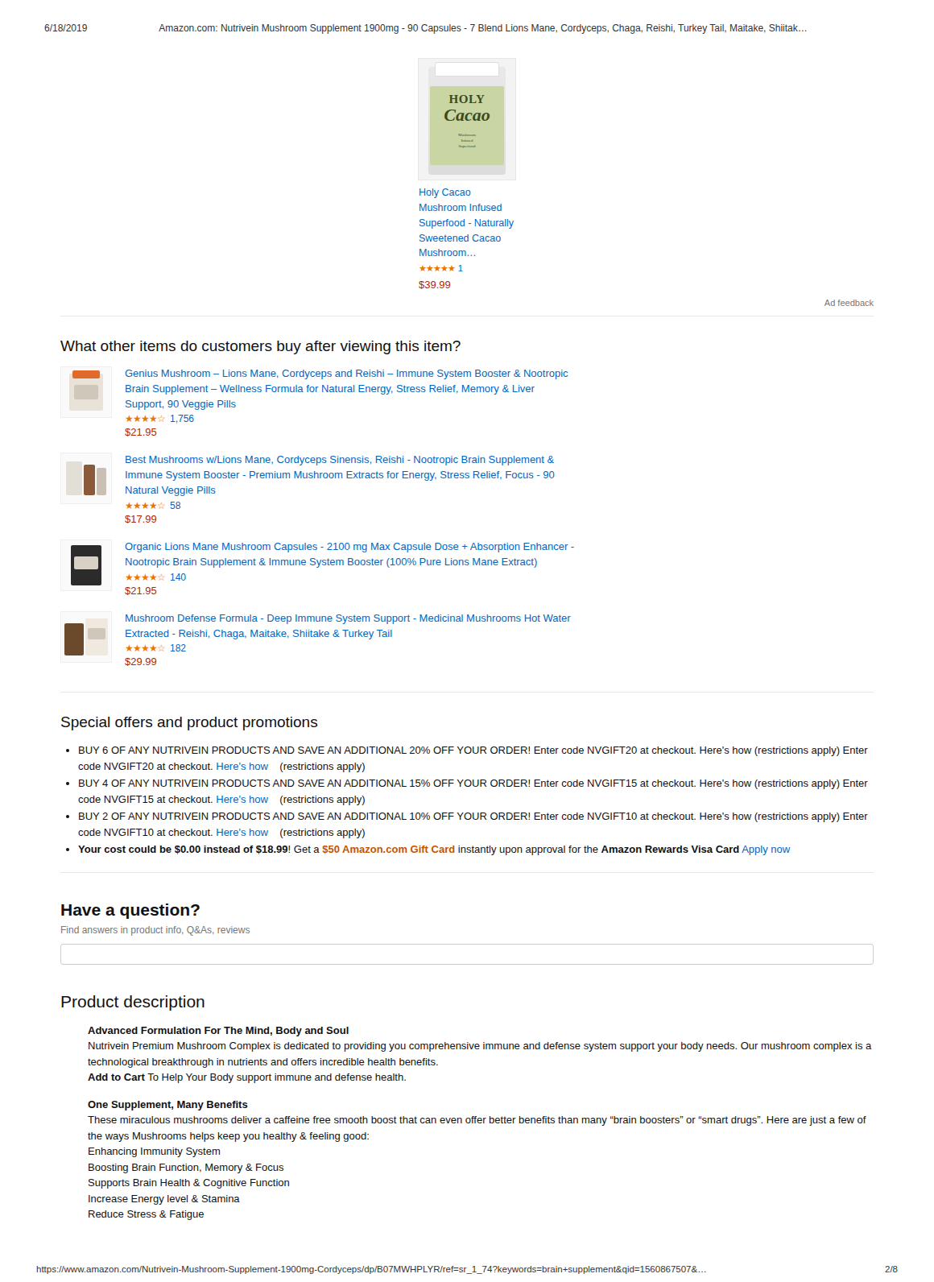6/18/2019
Amazon.com: Nutrivein Mushroom Supplement 1900mg - 90 Capsules - 7 Blend Lions Mane, Cordyceps, Chaga, Reishi, Turkey Tail, Maitake, Shiitak…
HOLY
Cacao
Mushroom
Infused
Superfood
Holy Cacao Mushroom Infused Superfood - Naturally Sweetened Cacao Mushroom…
★★★★★ 1
$39.99
Ad feedback
What other items do customers buy after viewing this item?
Genius Mushroom – Lions Mane, Cordyceps and Reishi – Immune System Booster & Nootropic Brain Supplement – Wellness Formula for Natural Energy, Stress Relief, Memory & Liver Support, 90 Veggie Pills
★★★★☆1,756
$21.95
Best Mushrooms w/Lions Mane, Cordyceps Sinensis, Reishi - Nootropic Brain Supplement & Immune System Booster - Premium Mushroom Extracts for Energy, Stress Relief, Focus - 90 Natural Veggie Pills
★★★★☆58
$17.99
Organic Lions Mane Mushroom Capsules - 2100 mg Max Capsule Dose + Absorption Enhancer - Nootropic Brain Supplement & Immune System Booster (100% Pure Lions Mane Extract)
★★★★☆140
$21.95
Mushroom Defense Formula - Deep Immune System Support - Medicinal Mushrooms Hot Water Extracted - Reishi, Chaga, Maitake, Shiitake & Turkey Tail
★★★★☆182
$29.99
Special offers and product promotions
BUY 6 OF ANY NUTRIVEIN PRODUCTS AND SAVE AN ADDITIONAL 20% OFF YOUR ORDER! Enter code NVGIFT20 at checkout. Here's how (restrictions apply) Enter code NVGIFT20 at checkout. Here's how (restrictions apply)
BUY 4 OF ANY NUTRIVEIN PRODUCTS AND SAVE AN ADDITIONAL 15% OFF YOUR ORDER! Enter code NVGIFT15 at checkout. Here's how (restrictions apply) Enter code NVGIFT15 at checkout. Here's how (restrictions apply)
BUY 2 OF ANY NUTRIVEIN PRODUCTS AND SAVE AN ADDITIONAL 10% OFF YOUR ORDER! Enter code NVGIFT10 at checkout. Here's how (restrictions apply) Enter code NVGIFT10 at checkout. Here's how (restrictions apply)
Your cost could be $0.00 instead of $18.99! Get a $50 Amazon.com Gift Card instantly upon approval for the Amazon Rewards Visa Card Apply now
Have a question?
Find answers in product info, Q&As, reviews
Product description
Advanced Formulation For The Mind, Body and Soul
Nutrivein Premium Mushroom Complex is dedicated to providing you comprehensive immune and defense system support your body needs. Our mushroom complex is a technological breakthrough in nutrients and offers incredible health benefits.
Add to Cart To Help Your Body support immune and defense health.
One Supplement, Many Benefits
These miraculous mushrooms deliver a caffeine free smooth boost that can even offer better benefits than many “brain boosters” or “smart drugs”. Here are just a few of the ways Mushrooms helps keep you healthy & feeling good:
Enhancing Immunity System
Boosting Brain Function, Memory & Focus
Supports Brain Health & Cognitive Function
Increase Energy level & Stamina
Reduce Stress & Fatigue
https://www.amazon.com/Nutrivein-Mushroom-Supplement-1900mg-Cordyceps/dp/B07MWHPLYR/ref=sr_1_74?keywords=brain+supplement&qid=1560867507&…
2/8